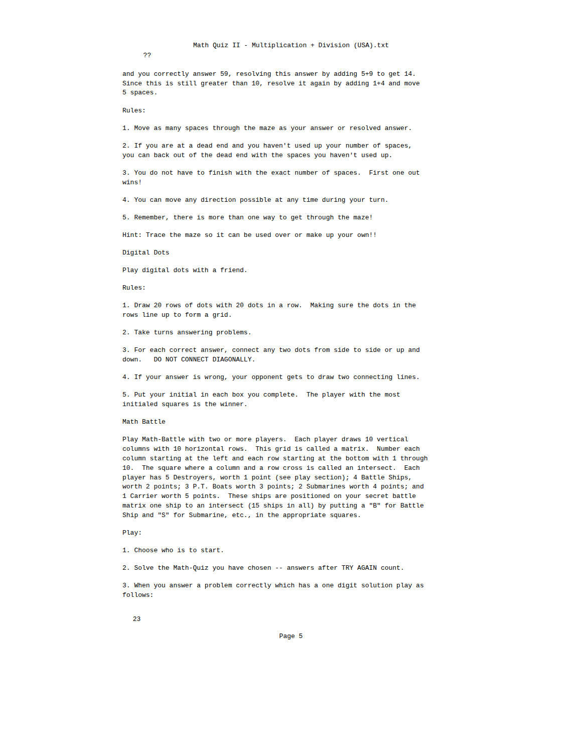Math Quiz II - Multiplication + Division (USA).txt
??
and you correctly answer 59, resolving this answer by adding 5+9 to get 14. Since this is still greater than 10, resolve it again by adding 1+4 and move 5 spaces.
Rules:
1. Move as many spaces through the maze as your answer or resolved answer.
2. If you are at a dead end and you haven't used up your number of spaces, you can back out of the dead end with the spaces you haven't used up.
3. You do not have to finish with the exact number of spaces. First one out wins!
4. You can move any direction possible at any time during your turn.
5. Remember, there is more than one way to get through the maze!
Hint: Trace the maze so it can be used over or make up your own!!
Digital Dots
Play digital dots with a friend.
Rules:
1. Draw 20 rows of dots with 20 dots in a row. Making sure the dots in the rows line up to form a grid.
2. Take turns answering problems.
3. For each correct answer, connect any two dots from side to side or up and down. DO NOT CONNECT DIAGONALLY.
4. If your answer is wrong, your opponent gets to draw two connecting lines.
5. Put your initial in each box you complete. The player with the most initialed squares is the winner.
Math Battle
Play Math-Battle with two or more players. Each player draws 10 vertical columns with 10 horizontal rows. This grid is called a matrix. Number each column starting at the left and each row starting at the bottom with 1 through 10. The square where a column and a row cross is called an intersect. Each player has 5 Destroyers, worth 1 point (see play section); 4 Battle Ships, worth 2 points; 3 P.T. Boats worth 3 points; 2 Submarines worth 4 points; and 1 Carrier worth 5 points. These ships are positioned on your secret battle matrix one ship to an intersect (15 ships in all) by putting a "B" for Battle Ship and "S" for Submarine, etc., in the appropriate squares.
Play:
1. Choose who is to start.
2. Solve the Math-Quiz you have chosen -- answers after TRY AGAIN count.
3. When you answer a problem correctly which has a one digit solution play as follows:
23
Page 5